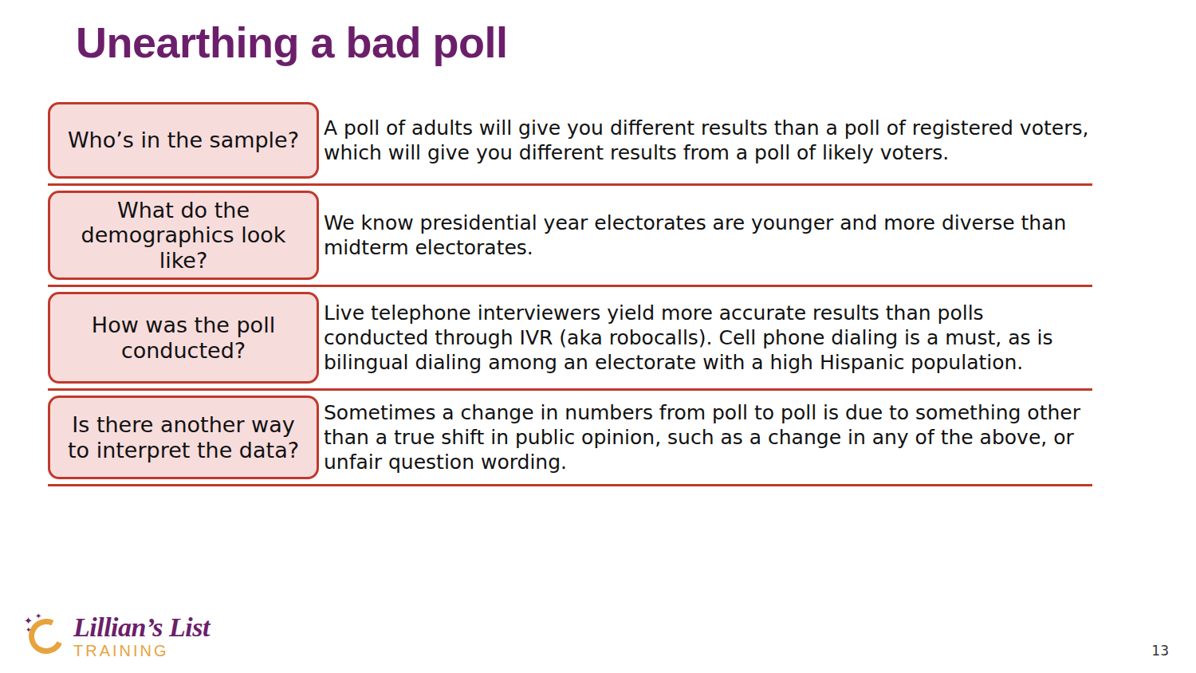Unearthing a bad poll
Who’s in the sample?
A poll of adults will give you different results than a poll of registered voters, which will give you different results from a poll of likely voters.
What do the demographics look like?
We know presidential year electorates are younger and more diverse than midterm electorates.
How was the poll conducted?
Live telephone interviewers yield more accurate results than polls conducted through IVR (aka robocalls). Cell phone dialing is a must, as is bilingual dialing among an electorate with a high Hispanic population.
Is there another way to interpret the data?
Sometimes a change in numbers from poll to poll is due to something other than a true shift in public opinion, such as a change in any of the above, or unfair question wording.
✦
✦
✦
Lillian’s List
TRAINING
13